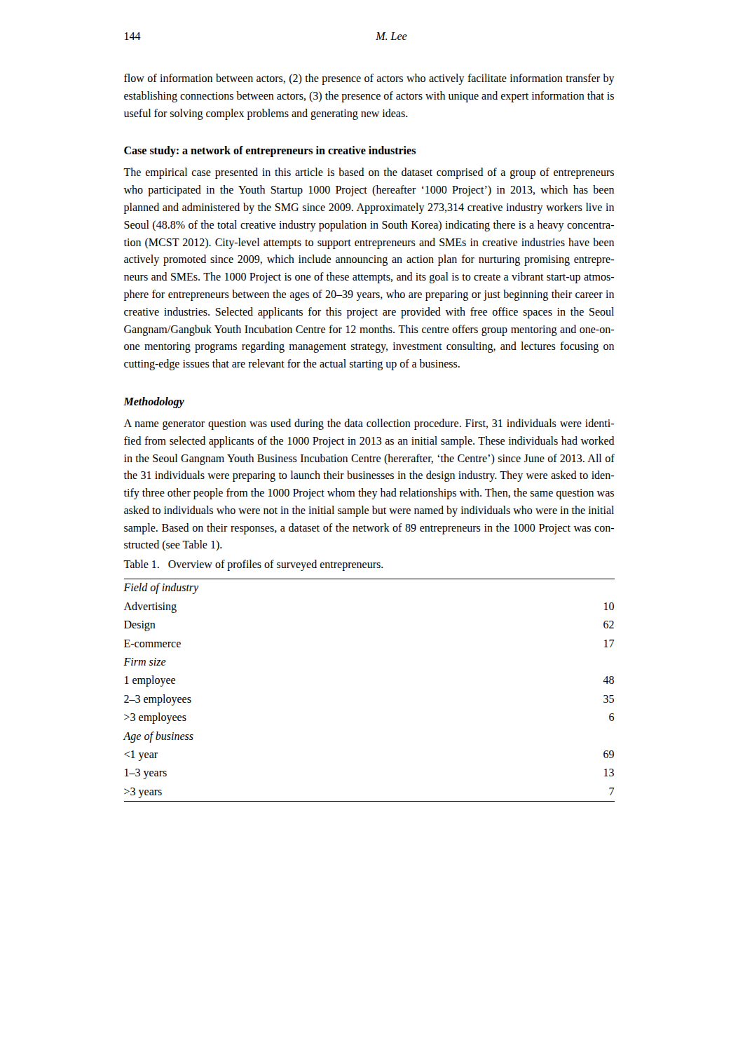144 M. Lee
flow of information between actors, (2) the presence of actors who actively facilitate information transfer by establishing connections between actors, (3) the presence of actors with unique and expert information that is useful for solving complex problems and generating new ideas.
Case study: a network of entrepreneurs in creative industries
The empirical case presented in this article is based on the dataset comprised of a group of entrepreneurs who participated in the Youth Startup 1000 Project (hereafter ‘1000 Project’) in 2013, which has been planned and administered by the SMG since 2009. Approximately 273,314 creative industry workers live in Seoul (48.8% of the total creative industry population in South Korea) indicating there is a heavy concentration (MCST 2012). City-level attempts to support entrepreneurs and SMEs in creative industries have been actively promoted since 2009, which include announcing an action plan for nurturing promising entrepreneurs and SMEs. The 1000 Project is one of these attempts, and its goal is to create a vibrant start-up atmosphere for entrepreneurs between the ages of 20–39 years, who are preparing or just beginning their career in creative industries. Selected applicants for this project are provided with free office spaces in the Seoul Gangnam/Gangbuk Youth Incubation Centre for 12 months. This centre offers group mentoring and one-on-one mentoring programs regarding management strategy, investment consulting, and lectures focusing on cutting-edge issues that are relevant for the actual starting up of a business.
Methodology
A name generator question was used during the data collection procedure. First, 31 individuals were identified from selected applicants of the 1000 Project in 2013 as an initial sample. These individuals had worked in the Seoul Gangnam Youth Business Incubation Centre (hererafter, ‘the Centre’) since June of 2013. All of the 31 individuals were preparing to launch their businesses in the design industry. They were asked to identify three other people from the 1000 Project whom they had relationships with. Then, the same question was asked to individuals who were not in the initial sample but were named by individuals who were in the initial sample. Based on their responses, a dataset of the network of 89 entrepreneurs in the 1000 Project was constructed (see Table 1).
Table 1. Overview of profiles of surveyed entrepreneurs.
| Field of industry | |
| Advertising | 10 |
| Design | 62 |
| E-commerce | 17 |
| Firm size | |
| 1 employee | 48 |
| 2–3 employees | 35 |
| >3 employees | 6 |
| Age of business | |
| <1 year | 69 |
| 1–3 years | 13 |
| >3 years | 7 |